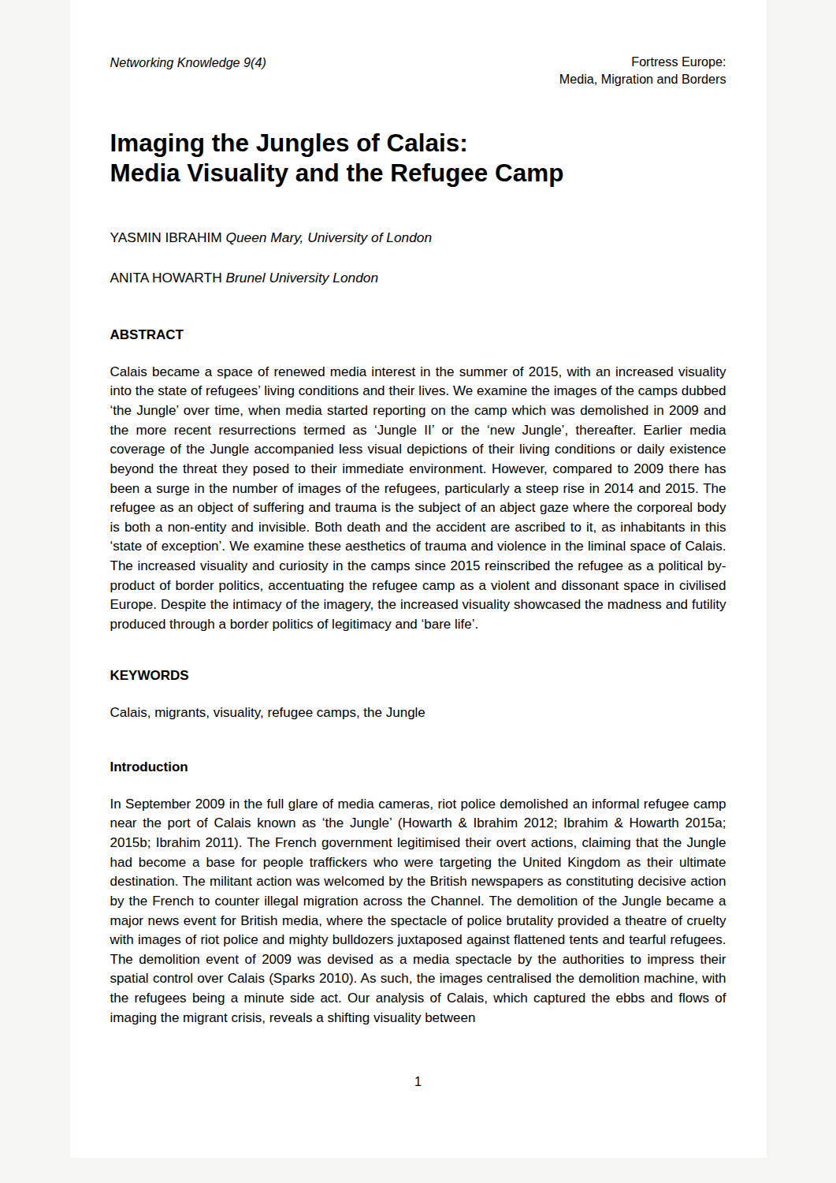Networking Knowledge 9(4)
Fortress Europe:
Media, Migration and Borders
Imaging the Jungles of Calais:
Media Visuality and the Refugee Camp
YASMIN IBRAHIM Queen Mary, University of London
ANITA HOWARTH Brunel University London
ABSTRACT
Calais became a space of renewed media interest in the summer of 2015, with an increased visuality into the state of refugees’ living conditions and their lives. We examine the images of the camps dubbed ‘the Jungle’ over time, when media started reporting on the camp which was demolished in 2009 and the more recent resurrections termed as ‘Jungle II’ or the ‘new Jungle’, thereafter. Earlier media coverage of the Jungle accompanied less visual depictions of their living conditions or daily existence beyond the threat they posed to their immediate environment. However, compared to 2009 there has been a surge in the number of images of the refugees, particularly a steep rise in 2014 and 2015. The refugee as an object of suffering and trauma is the subject of an abject gaze where the corporeal body is both a non-entity and invisible. Both death and the accident are ascribed to it, as inhabitants in this ‘state of exception’. We examine these aesthetics of trauma and violence in the liminal space of Calais. The increased visuality and curiosity in the camps since 2015 reinscribed the refugee as a political by-product of border politics, accentuating the refugee camp as a violent and dissonant space in civilised Europe. Despite the intimacy of the imagery, the increased visuality showcased the madness and futility produced through a border politics of legitimacy and ‘bare life’.
KEYWORDS
Calais, migrants, visuality, refugee camps, the Jungle
Introduction
In September 2009 in the full glare of media cameras, riot police demolished an informal refugee camp near the port of Calais known as ‘the Jungle’ (Howarth & Ibrahim 2012; Ibrahim & Howarth 2015a; 2015b; Ibrahim 2011). The French government legitimised their overt actions, claiming that the Jungle had become a base for people traffickers who were targeting the United Kingdom as their ultimate destination. The militant action was welcomed by the British newspapers as constituting decisive action by the French to counter illegal migration across the Channel. The demolition of the Jungle became a major news event for British media, where the spectacle of police brutality provided a theatre of cruelty with images of riot police and mighty bulldozers juxtaposed against flattened tents and tearful refugees. The demolition event of 2009 was devised as a media spectacle by the authorities to impress their spatial control over Calais (Sparks 2010). As such, the images centralised the demolition machine, with the refugees being a minute side act. Our analysis of Calais, which captured the ebbs and flows of imaging the migrant crisis, reveals a shifting visuality between
1